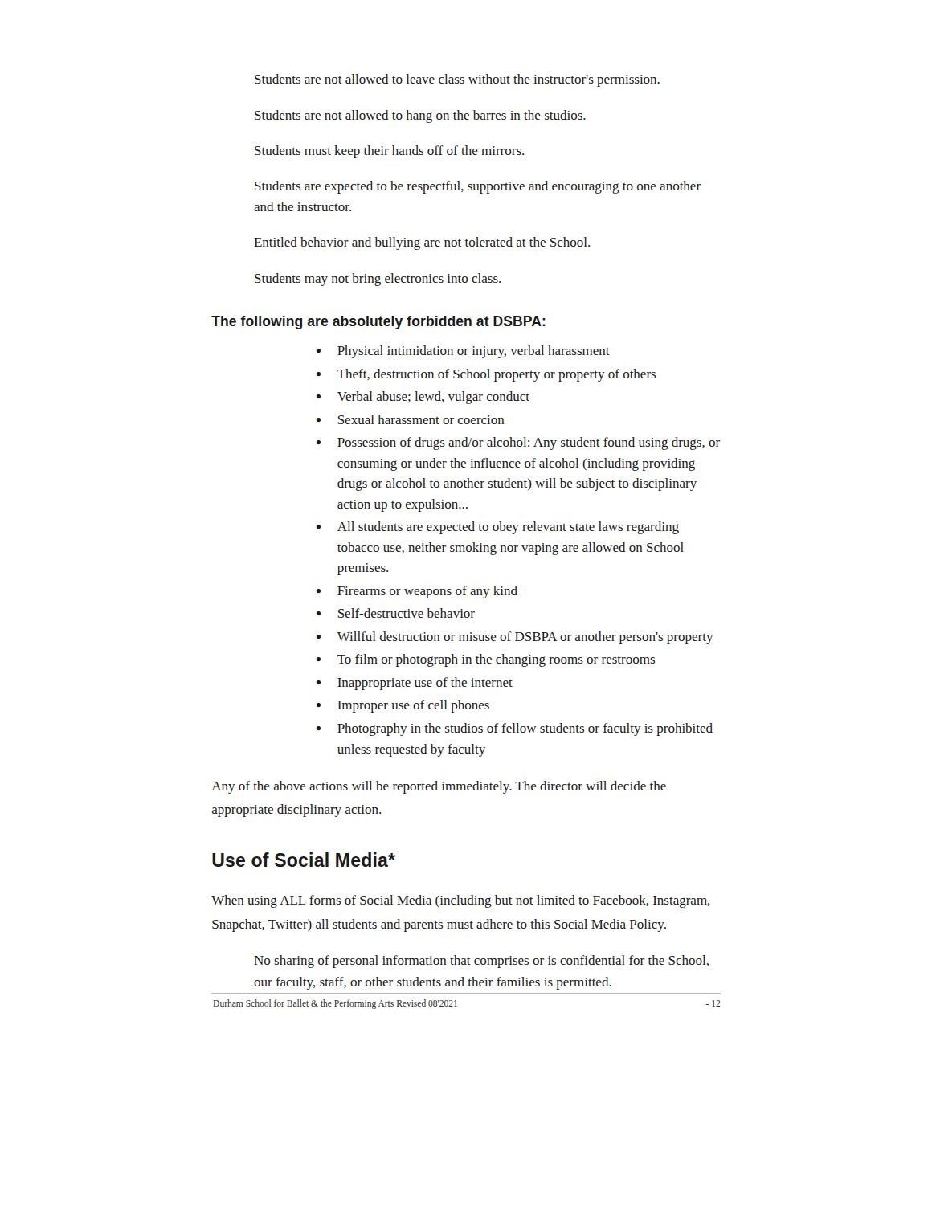Students are not allowed to leave class without the instructor's permission.
Students are not allowed to hang on the barres in the studios.
Students must keep their hands off of the mirrors.
Students are expected to be respectful, supportive and encouraging to one another
and the instructor.
Entitled behavior and bullying are not tolerated at the School.
Students may not bring electronics into class.
The following are absolutely forbidden at DSBPA:
Physical intimidation or injury, verbal harassment
Theft, destruction of School property or property of others
Verbal abuse; lewd, vulgar conduct
Sexual harassment or coercion
Possession of drugs and/or alcohol: Any student found using drugs, or consuming or under the influence of alcohol (including providing drugs or alcohol to another student) will be subject to disciplinary action up to expulsion...
All students are expected to obey relevant state laws regarding tobacco use, neither smoking nor vaping are allowed on School premises.
Firearms or weapons of any kind
Self-destructive behavior
Willful destruction or misuse of DSBPA or another person's property
To film or photograph in the changing rooms or restrooms
Inappropriate use of the internet
Improper use of cell phones
Photography in the studios of fellow students or faculty is prohibited unless requested by faculty
Any of the above actions will be reported immediately. The director will decide the appropriate disciplinary action.
Use of Social Media*
When using ALL forms of Social Media (including but not limited to Facebook, Instagram, Snapchat, Twitter) all students and parents must adhere to this Social Media Policy.
No sharing of personal information that comprises or is confidential for the School, our faculty, staff, or other students and their families is permitted.
Durham School for Ballet & the Performing Arts Revised 08'2021
- 12